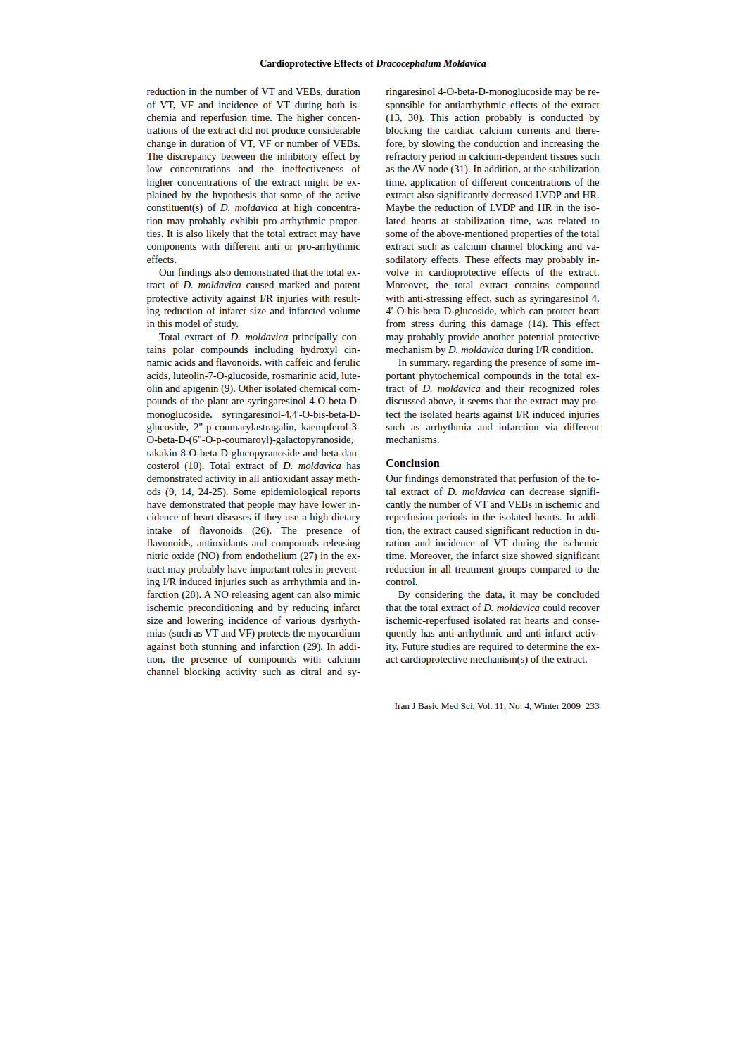Cardioprotective Effects of Dracocephalum Moldavica
reduction in the number of VT and VEBs, duration of VT, VF and incidence of VT during both ischemia and reperfusion time. The higher concentrations of the extract did not produce considerable change in duration of VT, VF or number of VEBs. The discrepancy between the inhibitory effect by low concentrations and the ineffectiveness of higher concentrations of the extract might be explained by the hypothesis that some of the active constituent(s) of D. moldavica at high concentration may probably exhibit pro-arrhythmic properties. It is also likely that the total extract may have components with different anti or pro-arrhythmic effects.
Our findings also demonstrated that the total extract of D. moldavica caused marked and potent protective activity against I/R injuries with resulting reduction of infarct size and infarcted volume in this model of study.
Total extract of D. moldavica principally contains polar compounds including hydroxyl cinnamic acids and flavonoids, with caffeic and ferulic acids, luteolin-7-O-glucoside, rosmarinic acid, luteolin and apigenin (9). Other isolated chemical compounds of the plant are syringaresinol 4-O-beta-D-monoglucoside, syringaresinol-4,4'-O-bis-beta-D-glucoside, 2"-p-coumarylastragalin, kaempferol-3-O-beta-D-(6"-O-p-coumaroyl)-galactopyranoside, takakin-8-O-beta-D-glucopyranoside and beta-daucosterol (10). Total extract of D. moldavica has demonstrated activity in all antioxidant assay methods (9, 14, 24-25). Some epidemiological reports have demonstrated that people may have lower incidence of heart diseases if they use a high dietary intake of flavonoids (26). The presence of flavonoids, antioxidants and compounds releasing nitric oxide (NO) from endothelium (27) in the extract may probably have important roles in preventing I/R induced injuries such as arrhythmia and infarction (28). A NO releasing agent can also mimic ischemic preconditioning and by reducing infarct size and lowering incidence of various dysrhythmias (such as VT and VF) protects the myocardium against both stunning and infarction (29). In addition, the presence of compounds with calcium channel blocking activity such as citral and syringaresinol 4-O-beta-D-monoglucoside may be responsible for antiarrhythmic effects of the extract (13, 30). This action probably is conducted by blocking the cardiac calcium currents and therefore, by slowing the conduction and increasing the refractory period in calcium-dependent tissues such as the AV node (31). In addition, at the stabilization time, application of different concentrations of the extract also significantly decreased LVDP and HR. Maybe the reduction of LVDP and HR in the isolated hearts at stabilization time, was related to some of the above-mentioned properties of the total extract such as calcium channel blocking and vasodilatory effects. These effects may probably involve in cardioprotective effects of the extract. Moreover, the total extract contains compound with anti-stressing effect, such as syringaresinol 4, 4′-O-bis-beta-D-glucoside, which can protect heart from stress during this damage (14). This effect may probably provide another potential protective mechanism by D. moldavica during I/R condition.
In summary, regarding the presence of some important phytochemical compounds in the total extract of D. moldavica and their recognized roles discussed above, it seems that the extract may protect the isolated hearts against I/R induced injuries such as arrhythmia and infarction via different mechanisms.
Conclusion
Our findings demonstrated that perfusion of the total extract of D. moldavica can decrease significantly the number of VT and VEBs in ischemic and reperfusion periods in the isolated hearts. In addition, the extract caused significant reduction in duration and incidence of VT during the ischemic time. Moreover, the infarct size showed significant reduction in all treatment groups compared to the control.
By considering the data, it may be concluded that the total extract of D. moldavica could recover ischemic-reperfused isolated rat hearts and consequently has anti-arrhythmic and anti-infarct activity. Future studies are required to determine the exact cardioprotective mechanism(s) of the extract.
Iran J Basic Med Sci, Vol. 11, No. 4, Winter 2009 233